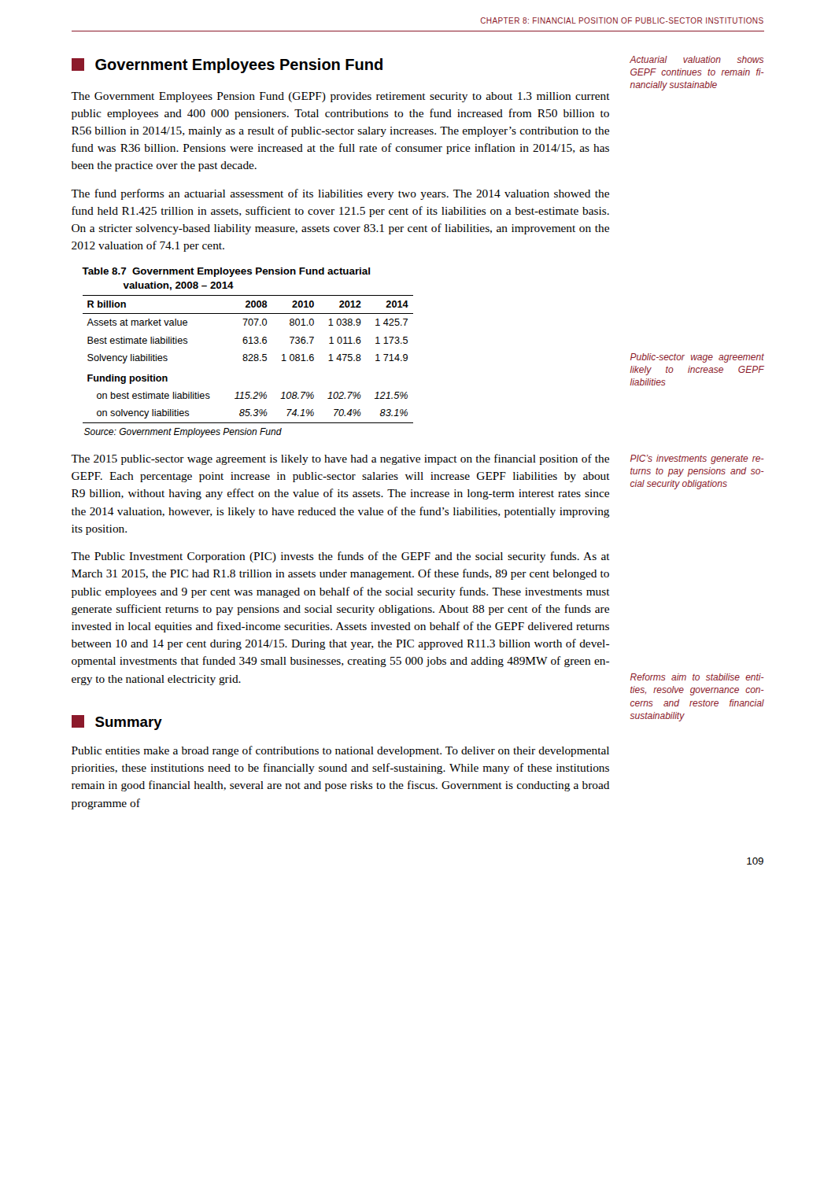Chapter 8: Financial position of public-sector institutions
Government Employees Pension Fund
The Government Employees Pension Fund (GEPF) provides retirement security to about 1.3 million current public employees and 400 000 pensioners. Total contributions to the fund increased from R50 billion to R56 billion in 2014/15, mainly as a result of public-sector salary increases. The employer’s contribution to the fund was R36 billion. Pensions were increased at the full rate of consumer price inflation in 2014/15, as has been the practice over the past decade.
The fund performs an actuarial assessment of its liabilities every two years. The 2014 valuation showed the fund held R1.425 trillion in assets, sufficient to cover 121.5 per cent of its liabilities on a best-estimate basis. On a stricter solvency-based liability measure, assets cover 83.1 per cent of liabilities, an improvement on the 2012 valuation of 74.1 per cent.
Table 8.7 Government Employees Pension Fund actuarialvaluation, 2008 – 2014
| R billion | 2008 | 2010 | 2012 | 2014 |
| --- | --- | --- | --- | --- |
| Assets at market value | 707.0 | 801.0 | 1 038.9 | 1 425.7 |
| Best estimate liabilities | 613.6 | 736.7 | 1 011.6 | 1 173.5 |
| Solvency liabilities | 828.5 | 1 081.6 | 1 475.8 | 1 714.9 |
| Funding position |
| on best estimate liabilities | 115.2% | 108.7% | 102.7% | 121.5% |
| on solvency liabilities | 85.3% | 74.1% | 70.4% | 83.1% |
Source: Government Employees Pension Fund
The 2015 public-sector wage agreement is likely to have had a negative impact on the financial position of the GEPF. Each percentage point increase in public-sector salaries will increase GEPF liabilities by about R9 billion, without having any effect on the value of its assets. The increase in long-term interest rates since the 2014 valuation, however, is likely to have reduced the value of the fund’s liabilities, potentially improving its position.
The Public Investment Corporation (PIC) invests the funds of the GEPF and the social security funds. As at March 31 2015, the PIC had R1.8 trillion in assets under management. Of these funds, 89 per cent belonged to public employees and 9 per cent was managed on behalf of the social security funds. These investments must generate sufficient returns to pay pensions and social security obligations. About 88 per cent of the funds are invested in local equities and fixed-income securities. Assets invested on behalf of the GEPF delivered returns between 10 and 14 per cent during 2014/15. During that year, the PIC approved R11.3 billion worth of developmental investments that funded 349 small businesses, creating 55 000 jobs and adding 489MW of green energy to the national electricity grid.
Summary
Public entities make a broad range of contributions to national development. To deliver on their developmental priorities, these institutions need to be financially sound and self-sustaining. While many of these institutions remain in good financial health, several are not and pose risks to the fiscus. Government is conducting a broad programme of
Actuarial valuation shows GEPF continues to remain financially sustainable
Public-sector wage agreement likely to increase GEPF liabilities
PIC’s investments generate returns to pay pensions and social security obligations
Reforms aim to stabilise entities, resolve governance concerns and restore financial sustainability
109